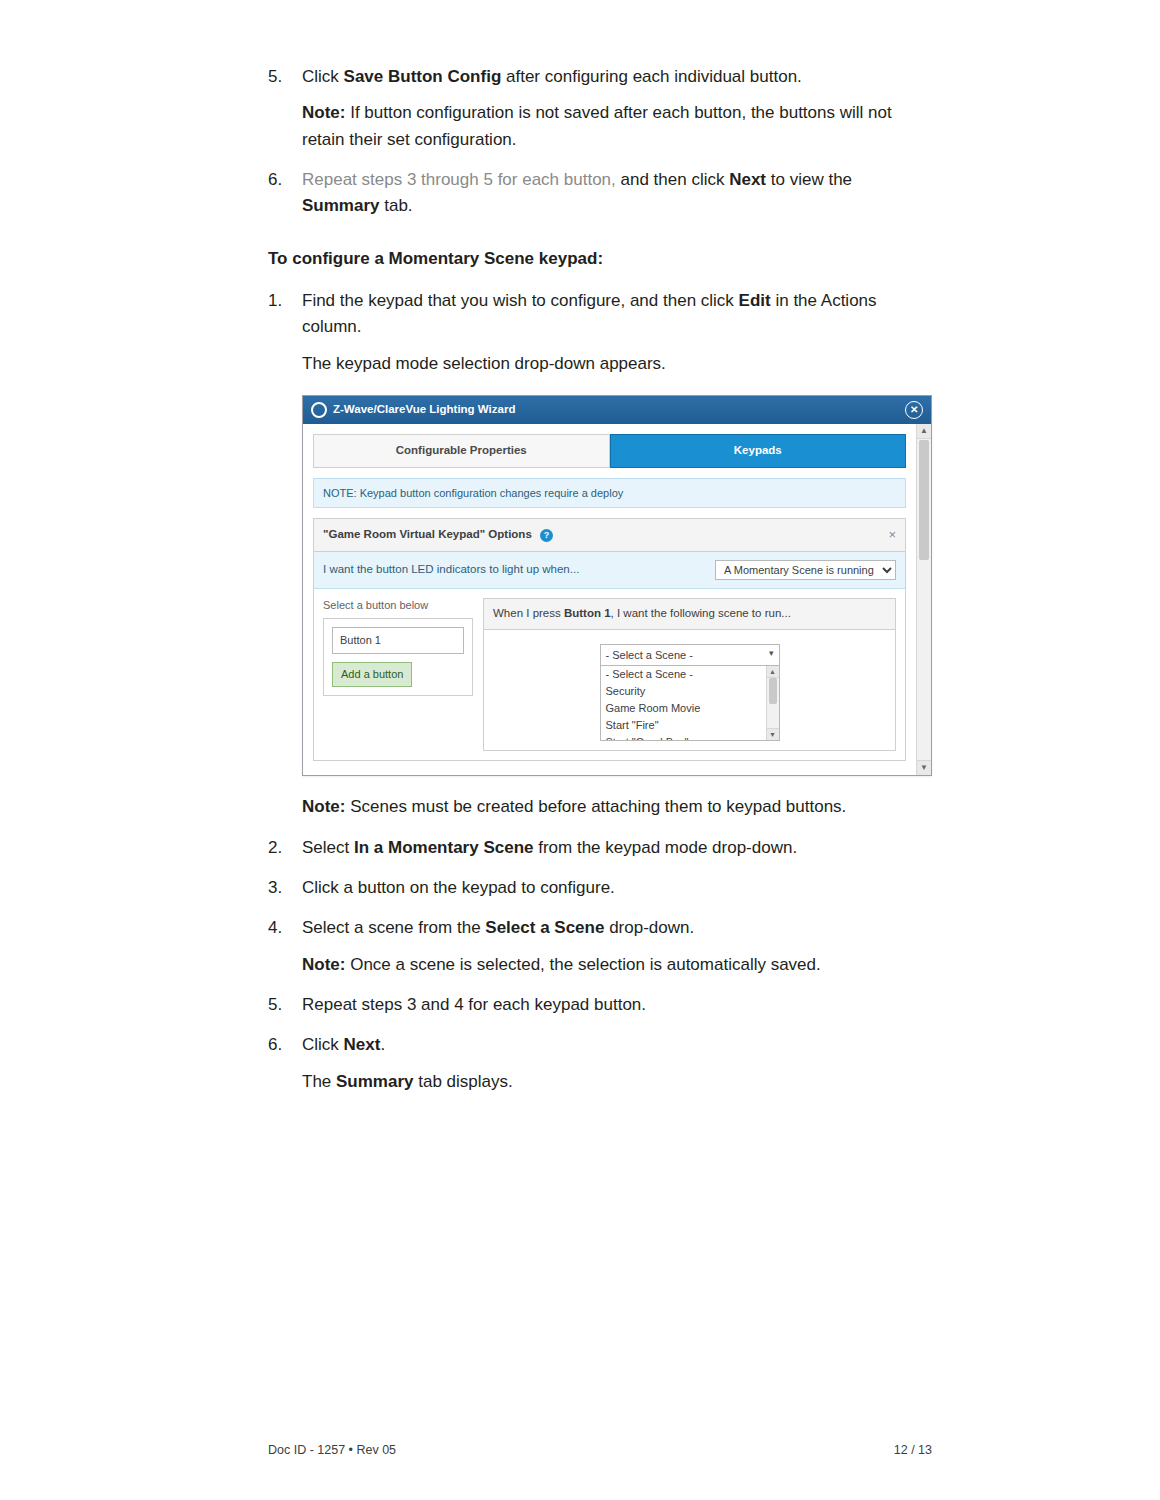5. Click Save Button Config after configuring each individual button.
Note: If button configuration is not saved after each button, the buttons will not retain their set configuration.
6. Repeat steps 3 through 5 for each button, and then click Next to view the Summary tab.
To configure a Momentary Scene keypad:
1. Find the keypad that you wish to configure, and then click Edit in the Actions column.
The keypad mode selection drop-down appears.
Z-Wave/ClareVue Lighting Wizard ✕
Configurable Properties
Keypads
NOTE: Keypad button configuration changes require a deploy
"Game Room Virtual Keypad" Options ? ×
I want the button LED indicators to light up when... A Momentary Scene is running
Select a button below
Button 1
Add a button
When I press Button 1, I want the following scene to run...
- Select a Scene -
- Select a Scene -
Security
Game Room Movie
Start "Fire"
Start "Good Bye"
▲
▼
▲
▼
Note: Scenes must be created before attaching them to keypad buttons.
2. Select In a Momentary Scene from the keypad mode drop-down.
3. Click a button on the keypad to configure.
4. Select a scene from the Select a Scene drop-down.
Note: Once a scene is selected, the selection is automatically saved.
5. Repeat steps 3 and 4 for each keypad button.
6. Click Next.
The Summary tab displays.
Doc ID - 1257 • Rev 05
12 / 13